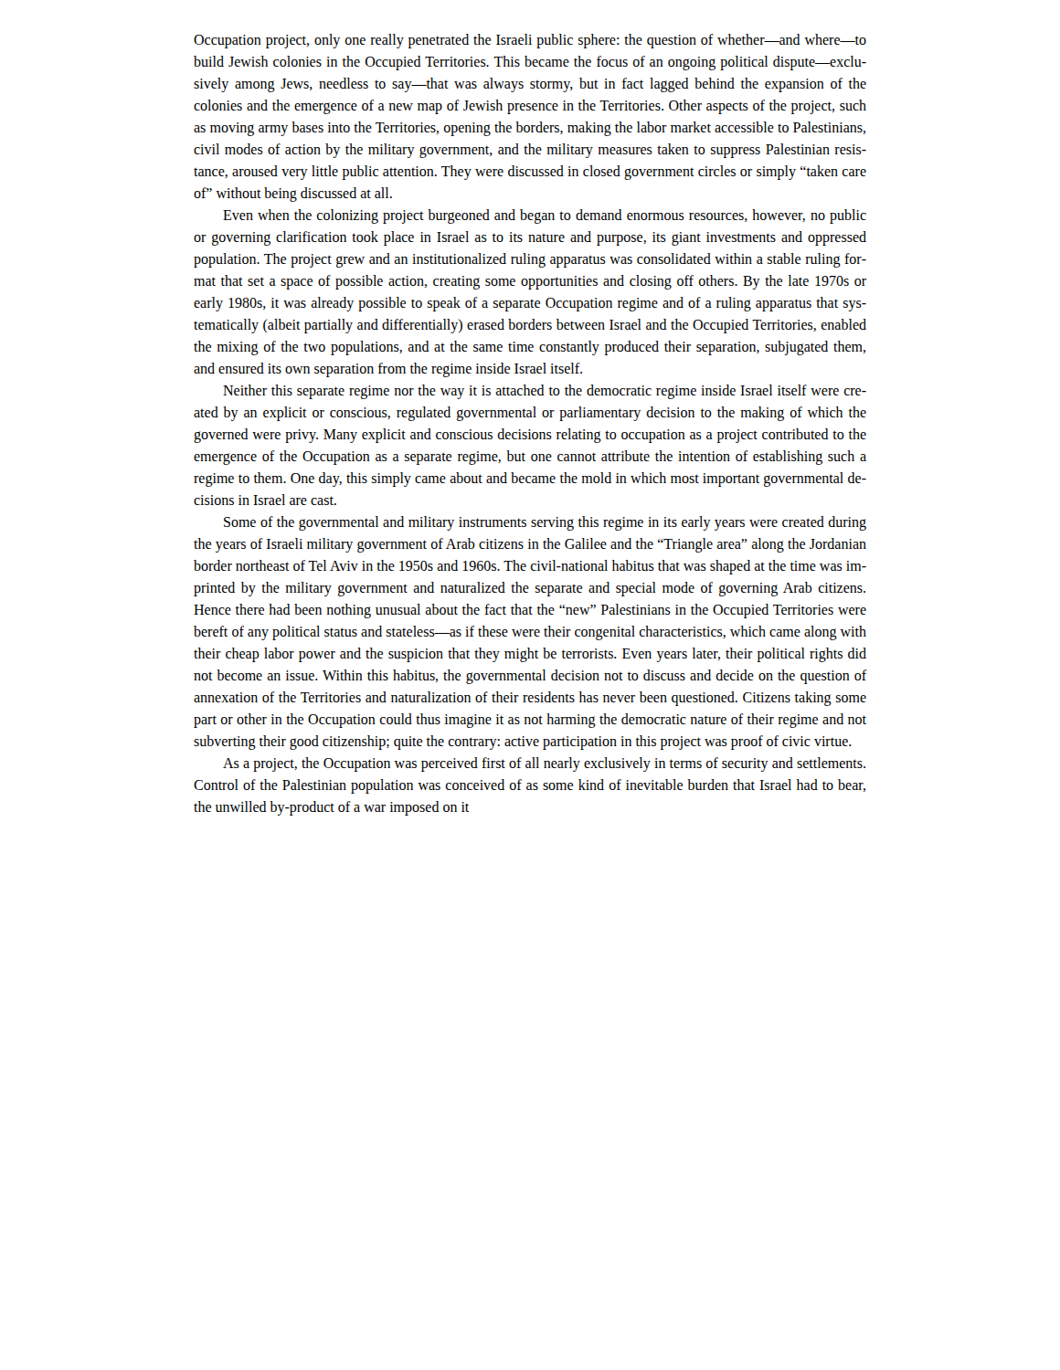Occupation project, only one really penetrated the Israeli public sphere: the question of whether—and where—to build Jewish colonies in the Occupied Territories. This became the focus of an ongoing political dispute—exclusively among Jews, needless to say—that was always stormy, but in fact lagged behind the expansion of the colonies and the emergence of a new map of Jewish presence in the Territories. Other aspects of the project, such as moving army bases into the Territories, opening the borders, making the labor market accessible to Palestinians, civil modes of action by the military government, and the military measures taken to suppress Palestinian resistance, aroused very little public attention. They were discussed in closed government circles or simply “taken care of” without being discussed at all.
Even when the colonizing project burgeoned and began to demand enormous resources, however, no public or governing clarification took place in Israel as to its nature and purpose, its giant investments and oppressed population. The project grew and an institutionalized ruling apparatus was consolidated within a stable ruling format that set a space of possible action, creating some opportunities and closing off others. By the late 1970s or early 1980s, it was already possible to speak of a separate Occupation regime and of a ruling apparatus that systematically (albeit partially and differentially) erased borders between Israel and the Occupied Territories, enabled the mixing of the two populations, and at the same time constantly produced their separation, subjugated them, and ensured its own separation from the regime inside Israel itself.
Neither this separate regime nor the way it is attached to the democratic regime inside Israel itself were created by an explicit or conscious, regulated governmental or parliamentary decision to the making of which the governed were privy. Many explicit and conscious decisions relating to occupation as a project contributed to the emergence of the Occupation as a separate regime, but one cannot attribute the intention of establishing such a regime to them. One day, this simply came about and became the mold in which most important governmental decisions in Israel are cast.
Some of the governmental and military instruments serving this regime in its early years were created during the years of Israeli military government of Arab citizens in the Galilee and the “Triangle area” along the Jordanian border northeast of Tel Aviv in the 1950s and 1960s. The civil-national habitus that was shaped at the time was imprinted by the military government and naturalized the separate and special mode of governing Arab citizens. Hence there had been nothing unusual about the fact that the “new” Palestinians in the Occupied Territories were bereft of any political status and stateless—as if these were their congenital characteristics, which came along with their cheap labor power and the suspicion that they might be terrorists. Even years later, their political rights did not become an issue. Within this habitus, the governmental decision not to discuss and decide on the question of annexation of the Territories and naturalization of their residents has never been questioned. Citizens taking some part or other in the Occupation could thus imagine it as not harming the democratic nature of their regime and not subverting their good citizenship; quite the contrary: active participation in this project was proof of civic virtue.
As a project, the Occupation was perceived first of all nearly exclusively in terms of security and settlements. Control of the Palestinian population was conceived of as some kind of inevitable burden that Israel had to bear, the unwilled by-product of a war imposed on it